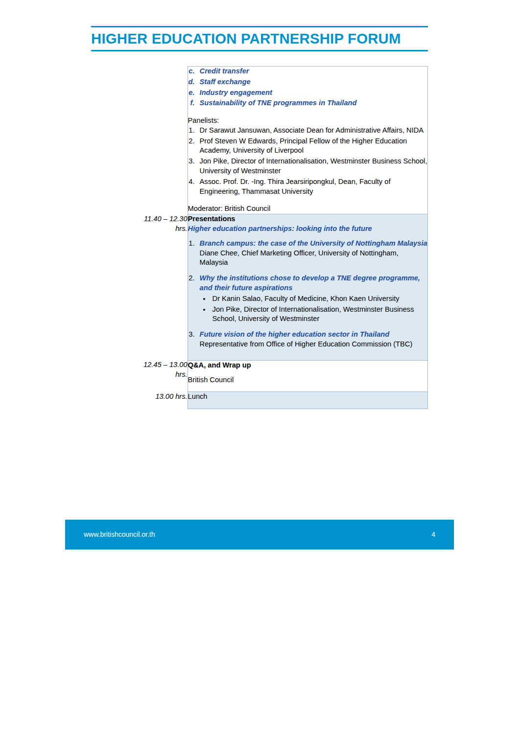HIGHER EDUCATION PARTNERSHIP FORUM
| | Credit transfer Staff exchange Industry engagement Sustainability of TNE programmes in Thailand Panelists: Dr Sarawut Jansuwan, Associate Dean for Administrative Affairs, NIDA Prof Steven W Edwards, Principal Fellow of the Higher Education Academy, University of Liverpool Jon Pike, Director of Internationalisation, Westminster Business School, University of Westminster Assoc. Prof. Dr. -Ing. Thira Jearsiripongkul, Dean, Faculty of Engineering, Thammasat University Moderator: British Council |
| 11.40 – 12.30 hrs. | Presentations Higher education partnerships: looking into the future Branch campus: the case of the University of Nottingham Malaysia Diane Chee, Chief Marketing Officer, University of Nottingham, Malaysia Why the institutions chose to develop a TNE degree programme, and their future aspirations Dr Kanin Salao, Faculty of Medicine, Khon Kaen University Jon Pike, Director of Internationalisation, Westminster Business School, University of Westminster Future vision of the higher education sector in Thailand Representative from Office of Higher Education Commission (TBC) |
| 12.45 – 13.00 hrs. | Q&A, and Wrap up British Council |
| 13.00 hrs. | Lunch |
www.britishcouncil.or.th 4